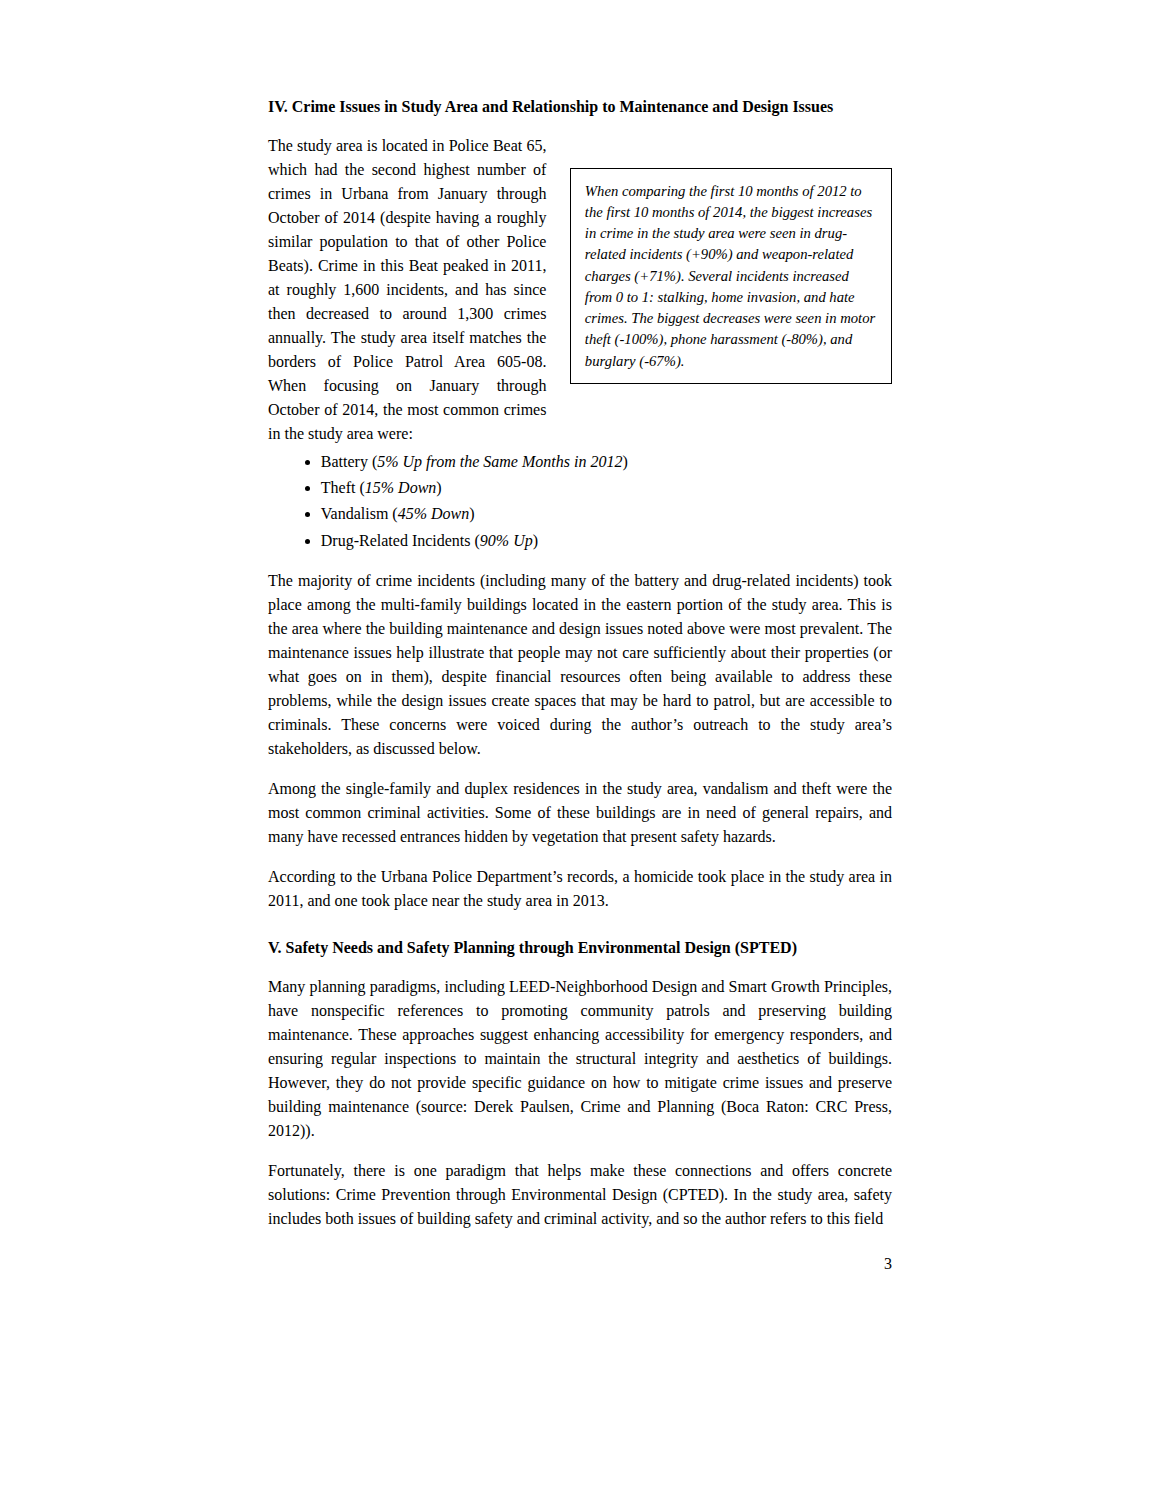IV. Crime Issues in Study Area and Relationship to Maintenance and Design Issues
When comparing the first 10 months of 2012 to the first 10 months of 2014, the biggest increases in crime in the study area were seen in drug-related incidents (+90%) and weapon-related charges (+71%). Several incidents increased from 0 to 1: stalking, home invasion, and hate crimes. The biggest decreases were seen in motor theft (-100%), phone harassment (-80%), and burglary (-67%).
The study area is located in Police Beat 65, which had the second highest number of crimes in Urbana from January through October of 2014 (despite having a roughly similar population to that of other Police Beats). Crime in this Beat peaked in 2011, at roughly 1,600 incidents, and has since then decreased to around 1,300 crimes annually. The study area itself matches the borders of Police Patrol Area 605-08. When focusing on January through October of 2014, the most common crimes in the study area were:
Battery (5% Up from the Same Months in 2012)
Theft (15% Down)
Vandalism (45% Down)
Drug-Related Incidents (90% Up)
The majority of crime incidents (including many of the battery and drug-related incidents) took place among the multi-family buildings located in the eastern portion of the study area. This is the area where the building maintenance and design issues noted above were most prevalent. The maintenance issues help illustrate that people may not care sufficiently about their properties (or what goes on in them), despite financial resources often being available to address these problems, while the design issues create spaces that may be hard to patrol, but are accessible to criminals. These concerns were voiced during the author’s outreach to the study area’s stakeholders, as discussed below.
Among the single-family and duplex residences in the study area, vandalism and theft were the most common criminal activities. Some of these buildings are in need of general repairs, and many have recessed entrances hidden by vegetation that present safety hazards.
According to the Urbana Police Department’s records, a homicide took place in the study area in 2011, and one took place near the study area in 2013.
V. Safety Needs and Safety Planning through Environmental Design (SPTED)
Many planning paradigms, including LEED-Neighborhood Design and Smart Growth Principles, have nonspecific references to promoting community patrols and preserving building maintenance. These approaches suggest enhancing accessibility for emergency responders, and ensuring regular inspections to maintain the structural integrity and aesthetics of buildings. However, they do not provide specific guidance on how to mitigate crime issues and preserve building maintenance (source: Derek Paulsen, Crime and Planning (Boca Raton: CRC Press, 2012)).
Fortunately, there is one paradigm that helps make these connections and offers concrete solutions: Crime Prevention through Environmental Design (CPTED). In the study area, safety includes both issues of building safety and criminal activity, and so the author refers to this field
3